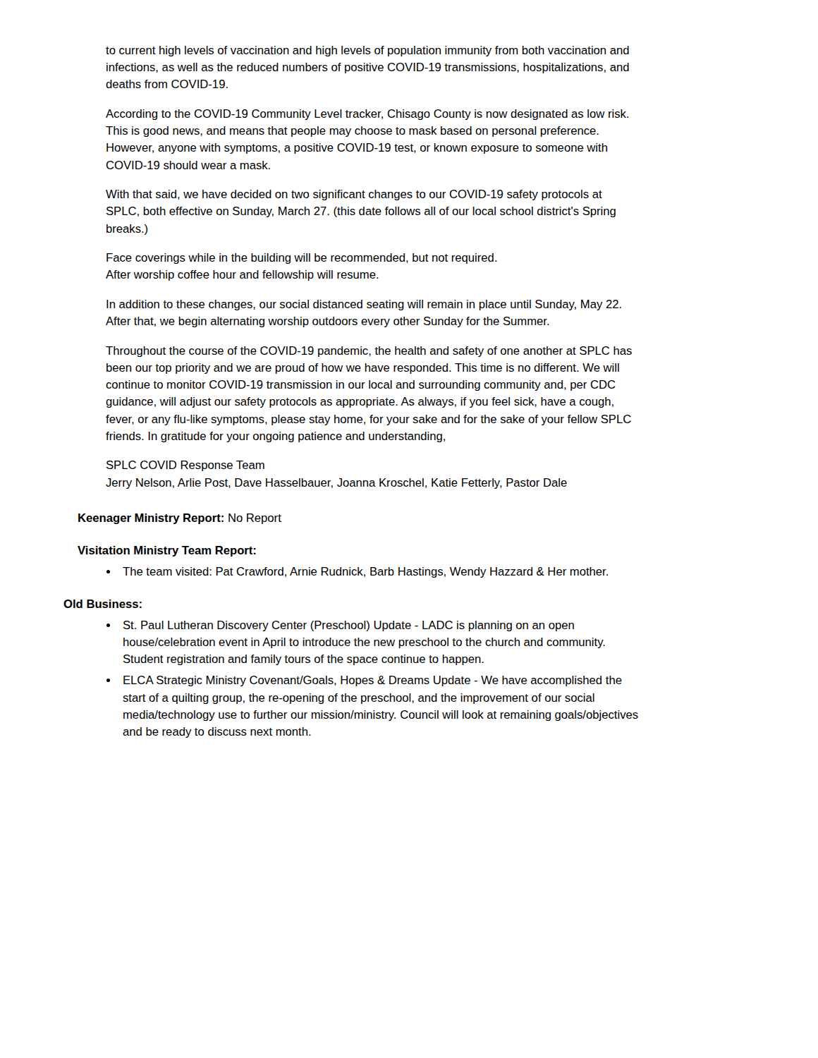to current high levels of vaccination and high levels of population immunity from both vaccination and infections, as well as the reduced numbers of positive COVID-19 transmissions, hospitalizations, and deaths from COVID-19.
According to the COVID-19 Community Level tracker, Chisago County is now designated as low risk. This is good news, and means that people may choose to mask based on personal preference. However, anyone with symptoms, a positive COVID-19 test, or known exposure to someone with COVID-19 should wear a mask.
With that said, we have decided on two significant changes to our COVID-19 safety protocols at SPLC, both effective on Sunday, March 27. (this date follows all of our local school district's Spring breaks.)
Face coverings while in the building will be recommended, but not required.
After worship coffee hour and fellowship will resume.
In addition to these changes, our social distanced seating will remain in place until Sunday, May 22. After that, we begin alternating worship outdoors every other Sunday for the Summer.
Throughout the course of the COVID-19 pandemic, the health and safety of one another at SPLC has been our top priority and we are proud of how we have responded. This time is no different. We will continue to monitor COVID-19 transmission in our local and surrounding community and, per CDC guidance, will adjust our safety protocols as appropriate. As always, if you feel sick, have a cough, fever, or any flu-like symptoms, please stay home, for your sake and for the sake of your fellow SPLC friends. In gratitude for your ongoing patience and understanding,
SPLC COVID Response Team
Jerry Nelson, Arlie Post, Dave Hasselbauer, Joanna Kroschel, Katie Fetterly, Pastor Dale
Keenager Ministry Report:
No Report
Visitation Ministry Team Report:
The team visited: Pat Crawford, Arnie Rudnick, Barb Hastings, Wendy Hazzard & Her mother.
Old Business:
St. Paul Lutheran Discovery Center (Preschool) Update - LADC is planning on an open house/celebration event in April to introduce the new preschool to the church and community. Student registration and family tours of the space continue to happen.
ELCA Strategic Ministry Covenant/Goals, Hopes & Dreams Update - We have accomplished the start of a quilting group, the re-opening of the preschool, and the improvement of our social media/technology use to further our mission/ministry. Council will look at remaining goals/objectives and be ready to discuss next month.